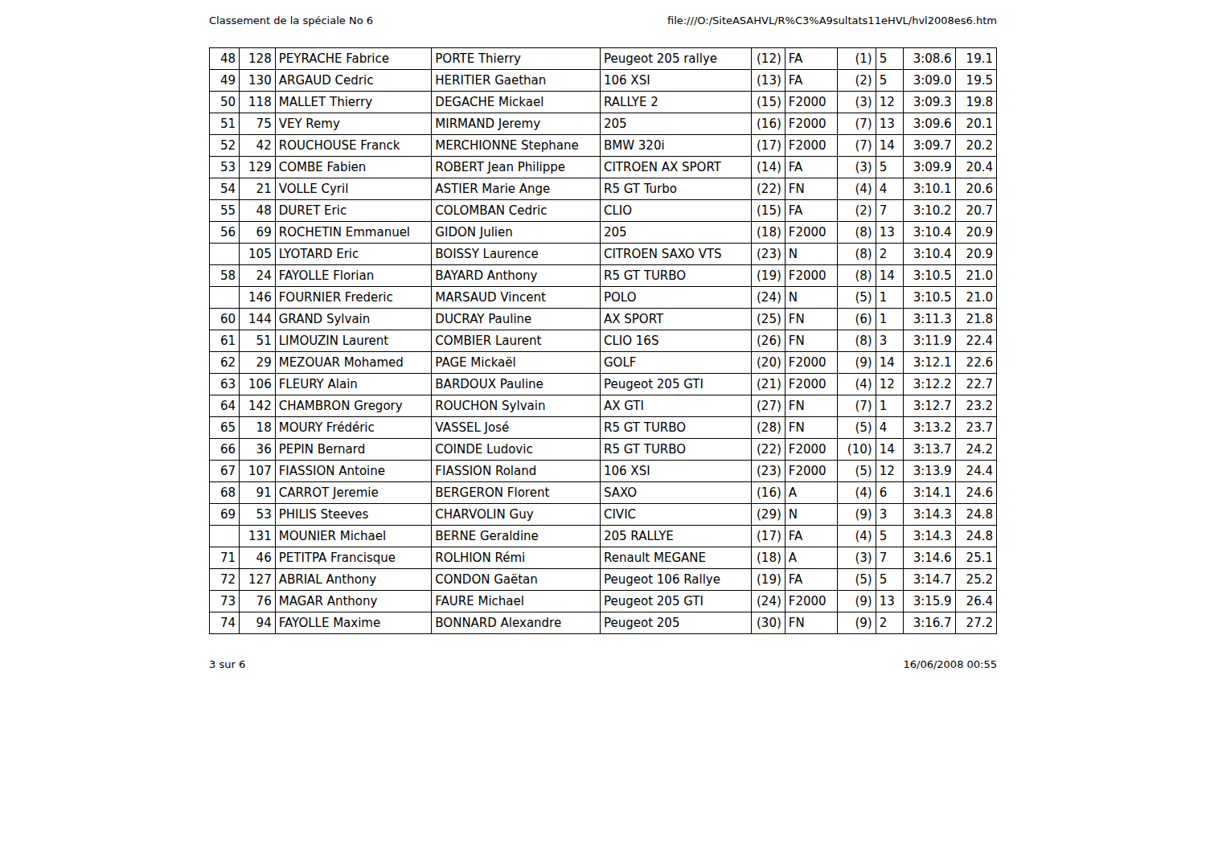Classement de la spéciale No 6
file:///O:/SiteASAHVL/R%C3%A9sultats11eHVL/hvl2008es6.htm
| 48 | 128 | PEYRACHE Fabrice | PORTE Thierry | Peugeot 205 rallye | (12) | FA | (1) | 5 | 3:08.6 | 19.1 |
| 49 | 130 | ARGAUD Cedric | HERITIER Gaethan | 106 XSI | (13) | FA | (2) | 5 | 3:09.0 | 19.5 |
| 50 | 118 | MALLET Thierry | DEGACHE Mickael | RALLYE 2 | (15) | F2000 | (3) | 12 | 3:09.3 | 19.8 |
| 51 | 75 | VEY Remy | MIRMAND Jeremy | 205 | (16) | F2000 | (7) | 13 | 3:09.6 | 20.1 |
| 52 | 42 | ROUCHOUSE Franck | MERCHIONNE Stephane | BMW 320i | (17) | F2000 | (7) | 14 | 3:09.7 | 20.2 |
| 53 | 129 | COMBE Fabien | ROBERT Jean Philippe | CITROEN AX SPORT | (14) | FA | (3) | 5 | 3:09.9 | 20.4 |
| 54 | 21 | VOLLE Cyril | ASTIER Marie Ange | R5 GT Turbo | (22) | FN | (4) | 4 | 3:10.1 | 20.6 |
| 55 | 48 | DURET Eric | COLOMBAN Cedric | CLIO | (15) | FA | (2) | 7 | 3:10.2 | 20.7 |
| 56 | 69 | ROCHETIN Emmanuel | GIDON Julien | 205 | (18) | F2000 | (8) | 13 | 3:10.4 | 20.9 |
| | 105 | LYOTARD Eric | BOISSY Laurence | CITROEN SAXO VTS | (23) | N | (8) | 2 | 3:10.4 | 20.9 |
| 58 | 24 | FAYOLLE Florian | BAYARD Anthony | R5 GT TURBO | (19) | F2000 | (8) | 14 | 3:10.5 | 21.0 |
| | 146 | FOURNIER Frederic | MARSAUD Vincent | POLO | (24) | N | (5) | 1 | 3:10.5 | 21.0 |
| 60 | 144 | GRAND Sylvain | DUCRAY Pauline | AX SPORT | (25) | FN | (6) | 1 | 3:11.3 | 21.8 |
| 61 | 51 | LIMOUZIN Laurent | COMBIER Laurent | CLIO 16S | (26) | FN | (8) | 3 | 3:11.9 | 22.4 |
| 62 | 29 | MEZOUAR Mohamed | PAGE Mickaël | GOLF | (20) | F2000 | (9) | 14 | 3:12.1 | 22.6 |
| 63 | 106 | FLEURY Alain | BARDOUX Pauline | Peugeot 205 GTI | (21) | F2000 | (4) | 12 | 3:12.2 | 22.7 |
| 64 | 142 | CHAMBRON Gregory | ROUCHON Sylvain | AX GTI | (27) | FN | (7) | 1 | 3:12.7 | 23.2 |
| 65 | 18 | MOURY Frédéric | VASSEL José | R5 GT TURBO | (28) | FN | (5) | 4 | 3:13.2 | 23.7 |
| 66 | 36 | PEPIN Bernard | COINDE Ludovic | R5 GT TURBO | (22) | F2000 | (10) | 14 | 3:13.7 | 24.2 |
| 67 | 107 | FIASSION Antoine | FIASSION Roland | 106 XSI | (23) | F2000 | (5) | 12 | 3:13.9 | 24.4 |
| 68 | 91 | CARROT Jeremie | BERGERON Florent | SAXO | (16) | A | (4) | 6 | 3:14.1 | 24.6 |
| 69 | 53 | PHILIS Steeves | CHARVOLIN Guy | CIVIC | (29) | N | (9) | 3 | 3:14.3 | 24.8 |
| | 131 | MOUNIER Michael | BERNE Geraldine | 205 RALLYE | (17) | FA | (4) | 5 | 3:14.3 | 24.8 |
| 71 | 46 | PETITPA Francisque | ROLHION Rémi | Renault MEGANE | (18) | A | (3) | 7 | 3:14.6 | 25.1 |
| 72 | 127 | ABRIAL Anthony | CONDON Gaëtan | Peugeot 106 Rallye | (19) | FA | (5) | 5 | 3:14.7 | 25.2 |
| 73 | 76 | MAGAR Anthony | FAURE Michael | Peugeot 205 GTI | (24) | F2000 | (9) | 13 | 3:15.9 | 26.4 |
| 74 | 94 | FAYOLLE Maxime | BONNARD Alexandre | Peugeot 205 | (30) | FN | (9) | 2 | 3:16.7 | 27.2 |
3 sur 6
16/06/2008 00:55